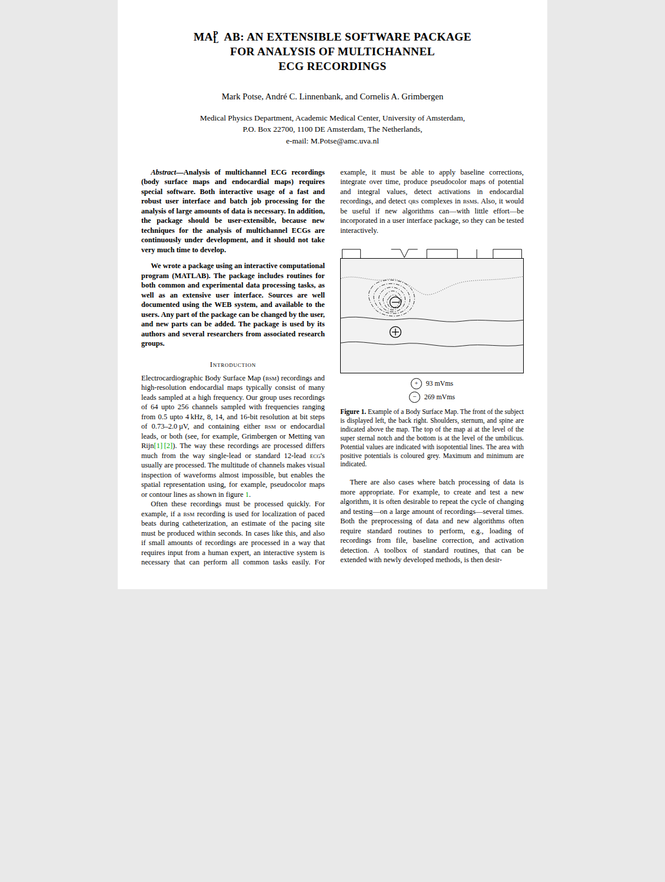MAPLAB: An Extensible Software Package
for Analysis of Multichannel
ECG Recordings
Mark Potse, André C. Linnenbank, and Cornelis A. Grimbergen
Medical Physics Department, Academic Medical Center, University of Amsterdam,
P.O. Box 22700, 1100 DE Amsterdam, The Netherlands,
e-mail: M.Potse@amc.uva.nl
Abstract—Analysis of multichannel ECG recordings (body surface maps and endocardial maps) requires special software. Both interactive usage of a fast and robust user interface and batch job processing for the analysis of large amounts of data is necessary. In addition, the package should be user-extensible, because new techniques for the analysis of multichannel ECGs are continuously under development, and it should not take very much time to develop.
We wrote a package using an interactive computational program (MATLAB). The package includes routines for both common and experimental data processing tasks, as well as an extensive user interface. Sources are well documented using the WEB system, and available to the users. Any part of the package can be changed by the user, and new parts can be added. The package is used by its authors and several researchers from associated research groups.
Introduction
Electrocardiographic Body Surface Map (bsm) recordings and high-resolution endocardial maps typically consist of many leads sampled at a high frequency. Our group uses recordings of 64 upto 256 channels sampled with frequencies ranging from 0.5 upto 4 kHz, 8, 14, and 16-bit resolution at bit steps of 0.73–2.0 µ V, and containing either bsm or endocardial leads, or both (see, for example, Grimbergen or Metting van Rijn[1] [2]). The way these recordings are processed differs much from the way single-lead or standard 12-lead ecg's usually are processed. The multitude of channels makes visual inspection of waveforms almost impossible, but enables the spatial representation using, for example, pseudocolor maps or contour lines as shown in figure 1.
Often these recordings must be processed quickly. For example, if a bsm recording is used for localization of paced beats during catheterization, an estimate of the pacing site must be produced within seconds. In cases like this, and also if small amounts of recordings are processed in a way that requires input from a human expert, an interactive system is necessary that can perform all common tasks easily. For example, it must be able to apply baseline corrections, integrate over time, produce pseudocolor maps of potential and integral values, detect activations in endocardial recordings, and detect qrs complexes in bsms. Also, it would be useful if new algorithms can—with little effort—be incorporated in a user interface package, so they can be tested interactively.
+93 mVms
−269 mVms
Figure 1. Example of a Body Surface Map. The front of the subject is displayed left, the back right. Shoulders, sternum, and spine are indicated above the map. The top of the map ai at the level of the super sternal notch and the bottom is at the level of the umbilicus. Potential values are indicated with isopotential lines. The area with positive potentials is coloured grey. Maximum and minimum are indicated.
There are also cases where batch processing of data is more appropriate. For example, to create and test a new algorithm, it is often desirable to repeat the cycle of changing and testing—on a large amount of recordings—several times. Both the preprocessing of data and new algorithms often require standard routines to perform, e.g., loading of recordings from file, baseline correction, and activation detection. A toolbox of standard routines, that can be extended with newly developed methods, is then desir-